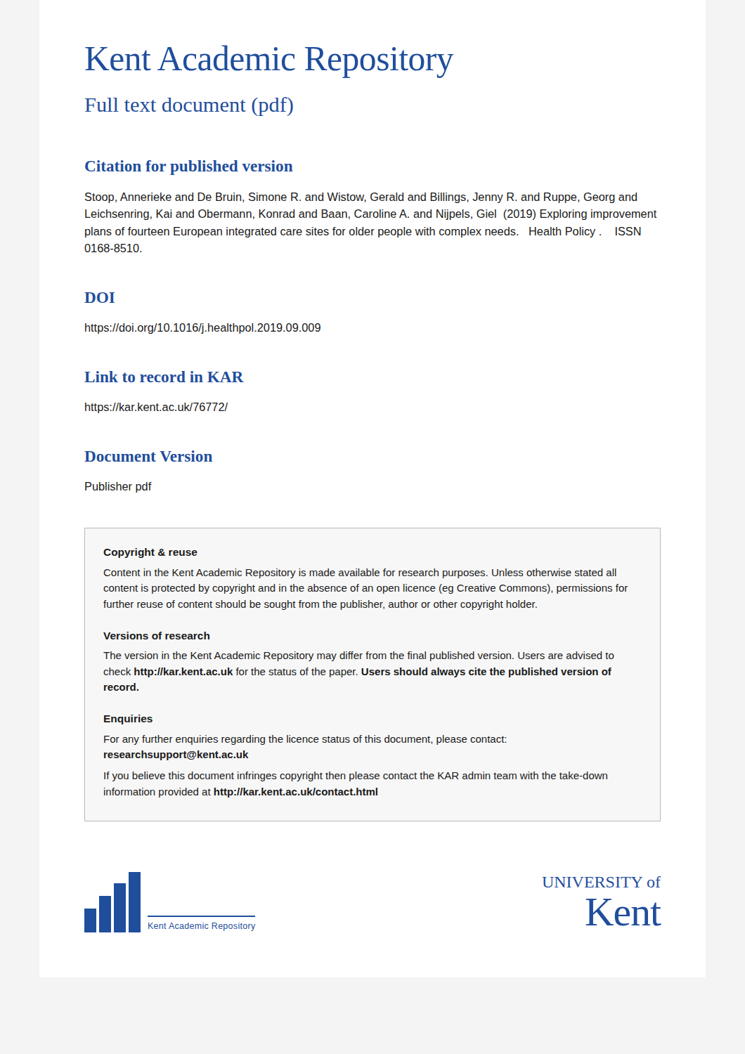Kent Academic Repository
Full text document (pdf)
Citation for published version
Stoop, Annerieke and De Bruin, Simone R. and Wistow, Gerald and Billings, Jenny R. and Ruppe, Georg and Leichsenring, Kai and Obermann, Konrad and Baan, Caroline A. and Nijpels, Giel (2019) Exploring improvement plans of fourteen European integrated care sites for older people with complex needs. Health Policy . ISSN 0168-8510.
DOI
https://doi.org/10.1016/j.healthpol.2019.09.009
Link to record in KAR
https://kar.kent.ac.uk/76772/
Document Version
Publisher pdf
Copyright & reuse
Content in the Kent Academic Repository is made available for research purposes. Unless otherwise stated all content is protected by copyright and in the absence of an open licence (eg Creative Commons), permissions for further reuse of content should be sought from the publisher, author or other copyright holder.
Versions of research
The version in the Kent Academic Repository may differ from the final published version. Users are advised to check http://kar.kent.ac.uk for the status of the paper. Users should always cite the published version of record.
Enquiries
For any further enquiries regarding the licence status of this document, please contact: researchsupport@kent.ac.uk
If you believe this document infringes copyright then please contact the KAR admin team with the take-down information provided at http://kar.kent.ac.uk/contact.html
Kent Academic Repository
UNIVERSITY of Kent